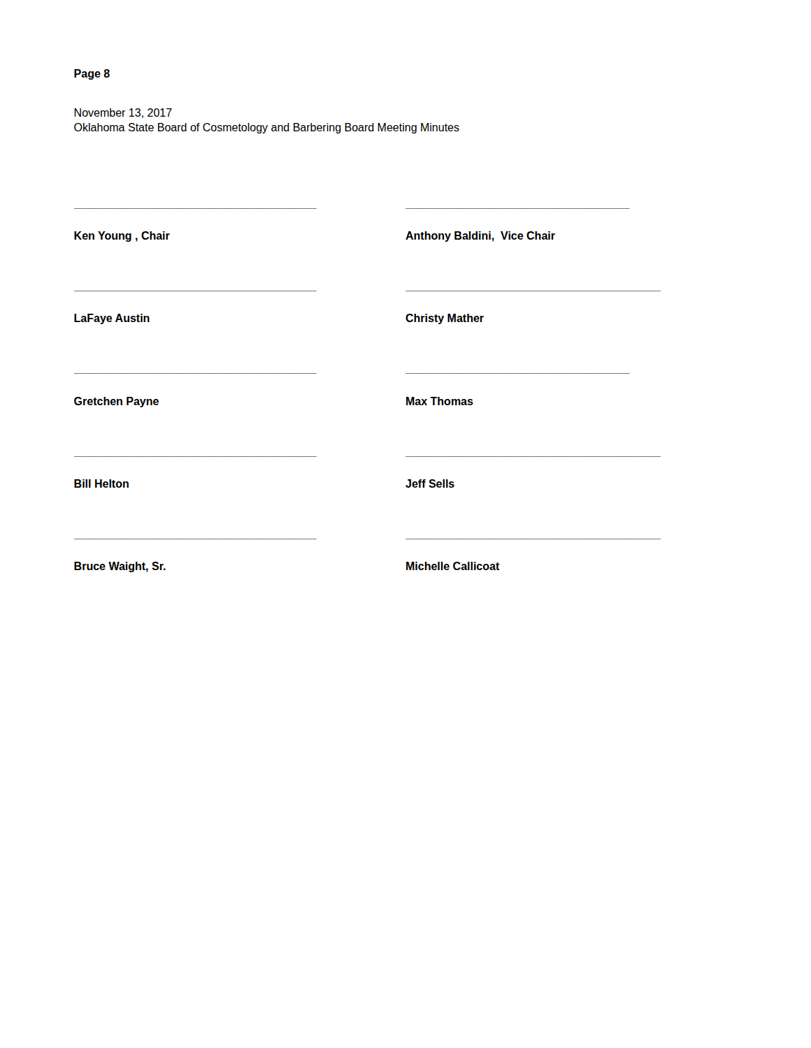Page 8
November 13, 2017
Oklahoma State Board of Cosmetology and Barbering Board Meeting Minutes
| _______________________________________ Ken Young , Chair | ____________________________________ Anthony Baldini, Vice Chair |
| _______________________________________ LaFaye Austin | _________________________________________ Christy Mather |
| _______________________________________ Gretchen Payne | ____________________________________ Max Thomas |
| _______________________________________ Bill Helton | _________________________________________ Jeff Sells |
| _______________________________________ Bruce Waight, Sr. | _________________________________________ Michelle Callicoat |